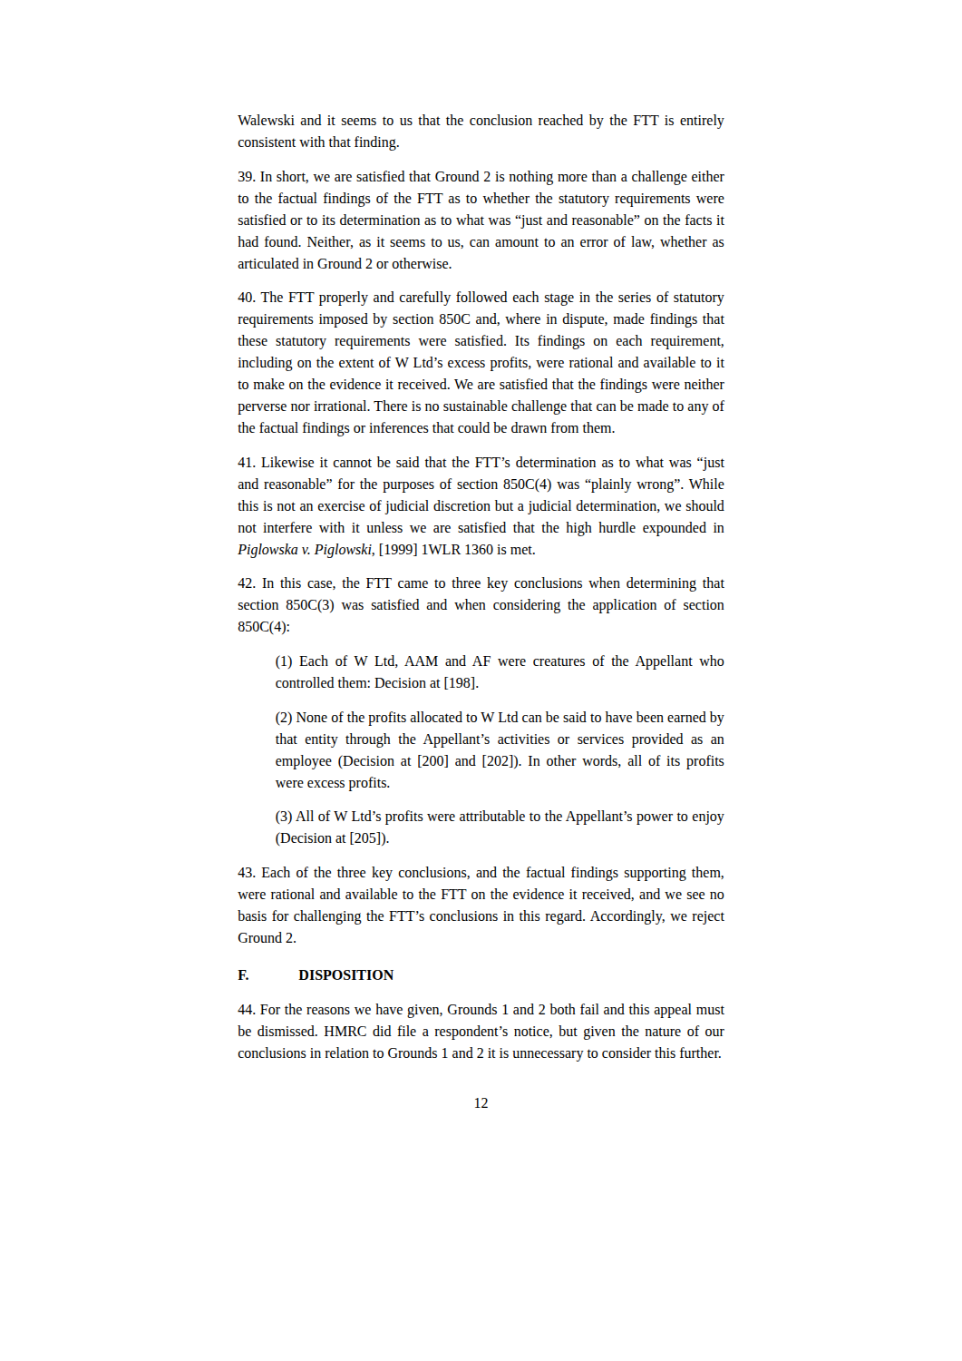Walewski and it seems to us that the conclusion reached by the FTT is entirely consistent with that finding.
39. In short, we are satisfied that Ground 2 is nothing more than a challenge either to the factual findings of the FTT as to whether the statutory requirements were satisfied or to its determination as to what was “just and reasonable” on the facts it had found. Neither, as it seems to us, can amount to an error of law, whether as articulated in Ground 2 or otherwise.
40. The FTT properly and carefully followed each stage in the series of statutory requirements imposed by section 850C and, where in dispute, made findings that these statutory requirements were satisfied. Its findings on each requirement, including on the extent of W Ltd’s excess profits, were rational and available to it to make on the evidence it received. We are satisfied that the findings were neither perverse nor irrational. There is no sustainable challenge that can be made to any of the factual findings or inferences that could be drawn from them.
41. Likewise it cannot be said that the FTT’s determination as to what was “just and reasonable” for the purposes of section 850C(4) was “plainly wrong”. While this is not an exercise of judicial discretion but a judicial determination, we should not interfere with it unless we are satisfied that the high hurdle expounded in Piglowska v. Piglowski, [1999] 1WLR 1360 is met.
42. In this case, the FTT came to three key conclusions when determining that section 850C(3) was satisfied and when considering the application of section 850C(4):
(1) Each of W Ltd, AAM and AF were creatures of the Appellant who controlled them: Decision at [198].
(2) None of the profits allocated to W Ltd can be said to have been earned by that entity through the Appellant’s activities or services provided as an employee (Decision at [200] and [202]). In other words, all of its profits were excess profits.
(3) All of W Ltd’s profits were attributable to the Appellant’s power to enjoy (Decision at [205]).
43. Each of the three key conclusions, and the factual findings supporting them, were rational and available to the FTT on the evidence it received, and we see no basis for challenging the FTT’s conclusions in this regard. Accordingly, we reject Ground 2.
F. DISPOSITION
44. For the reasons we have given, Grounds 1 and 2 both fail and this appeal must be dismissed. HMRC did file a respondent’s notice, but given the nature of our conclusions in relation to Grounds 1 and 2 it is unnecessary to consider this further.
12